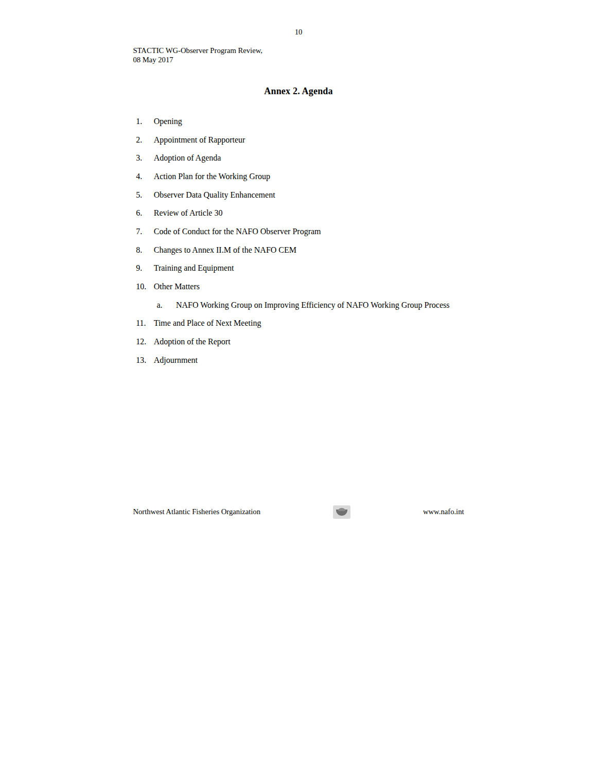10
STACTIC WG-Observer Program Review,
08 May 2017
Annex 2. Agenda
Opening
Appointment of Rapporteur
Adoption of Agenda
Action Plan for the Working Group
Observer Data Quality Enhancement
Review of Article 30
Code of Conduct for the NAFO Observer Program
Changes to Annex II.M of the NAFO CEM
Training and Equipment
Other Matters
NAFO Working Group on Improving Efficiency of NAFO Working Group Process
Time and Place of Next Meeting
Adoption of the Report
Adjournment
Northwest Atlantic Fisheries Organization
www.nafo.int